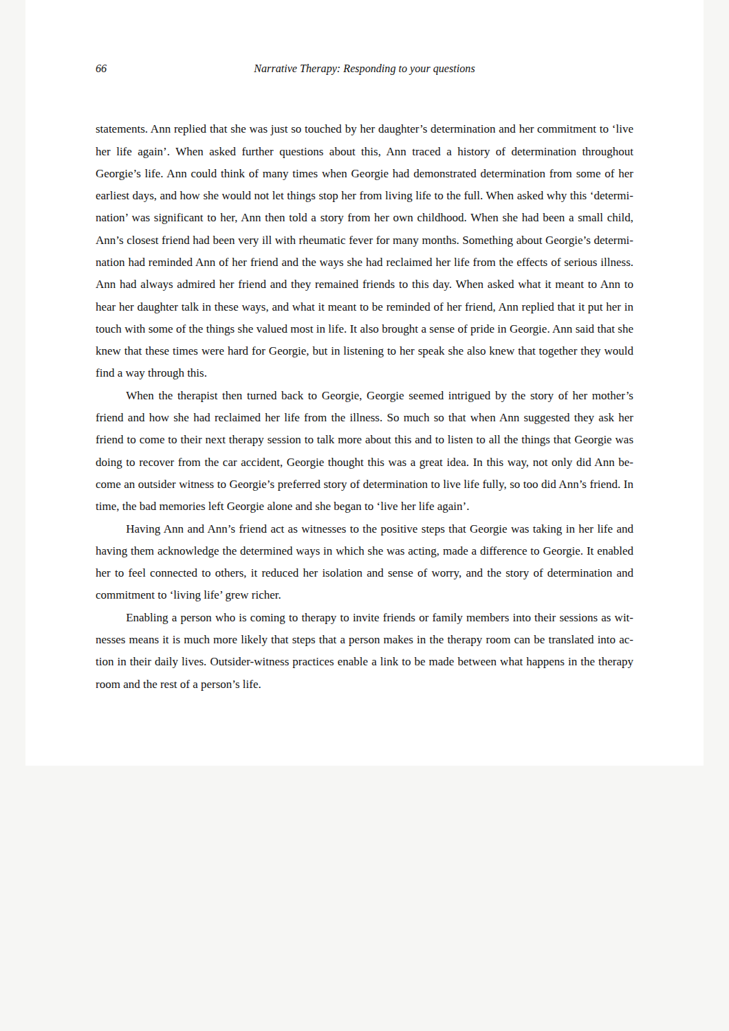66 Narrative Therapy: Responding to your questions 66
statements. Ann replied that she was just so touched by her daughter’s determination and her commitment to ‘live her life again’. When asked further questions about this, Ann traced a history of determination throughout Georgie’s life. Ann could think of many times when Georgie had demonstrated determination from some of her earliest days, and how she would not let things stop her from living life to the full. When asked why this ‘determination’ was significant to her, Ann then told a story from her own childhood. When she had been a small child, Ann’s closest friend had been very ill with rheumatic fever for many months. Something about Georgie’s determination had reminded Ann of her friend and the ways she had reclaimed her life from the effects of serious illness. Ann had always admired her friend and they remained friends to this day. When asked what it meant to Ann to hear her daughter talk in these ways, and what it meant to be reminded of her friend, Ann replied that it put her in touch with some of the things she valued most in life. It also brought a sense of pride in Georgie. Ann said that she knew that these times were hard for Georgie, but in listening to her speak she also knew that together they would find a way through this.
When the therapist then turned back to Georgie, Georgie seemed intrigued by the story of her mother’s friend and how she had reclaimed her life from the illness. So much so that when Ann suggested they ask her friend to come to their next therapy session to talk more about this and to listen to all the things that Georgie was doing to recover from the car accident, Georgie thought this was a great idea. In this way, not only did Ann become an outsider witness to Georgie’s preferred story of determination to live life fully, so too did Ann’s friend. In time, the bad memories left Georgie alone and she began to ‘live her life again’.
Having Ann and Ann’s friend act as witnesses to the positive steps that Georgie was taking in her life and having them acknowledge the determined ways in which she was acting, made a difference to Georgie. It enabled her to feel connected to others, it reduced her isolation and sense of worry, and the story of determination and commitment to ‘living life’ grew richer.
Enabling a person who is coming to therapy to invite friends or family members into their sessions as witnesses means it is much more likely that steps that a person makes in the therapy room can be translated into action in their daily lives. Outsider-witness practices enable a link to be made between what happens in the therapy room and the rest of a person’s life.